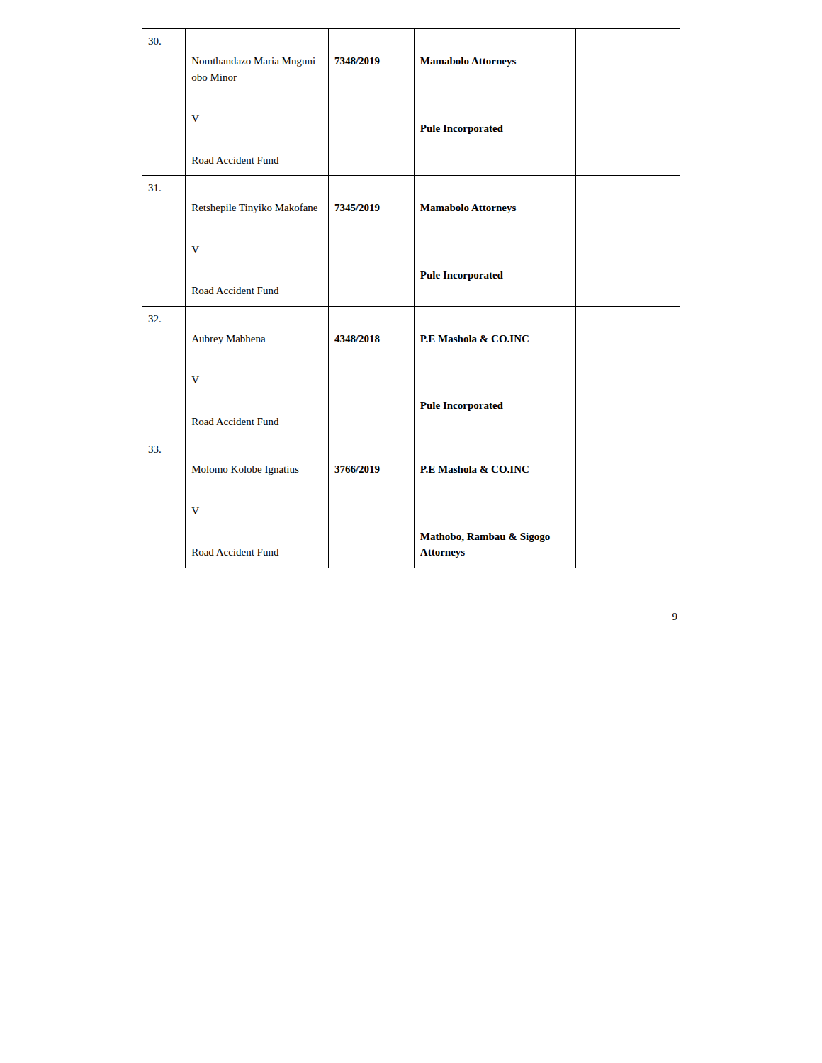| 30. | Nomthandazo Maria Mnguni obo Minor V Road Accident Fund | 7348/2019 | Mamabolo Attorneys Pule Incorporated | |
| 31. | Retshepile Tinyiko Makofane V Road Accident Fund | 7345/2019 | Mamabolo Attorneys Pule Incorporated | |
| 32. | Aubrey Mabhena V Road Accident Fund | 4348/2018 | P.E Mashola & CO.INC Pule Incorporated | |
| 33. | Molomo Kolobe Ignatius V Road Accident Fund | 3766/2019 | P.E Mashola & CO.INC Mathobo, Rambau & Sigogo Attorneys | |
9